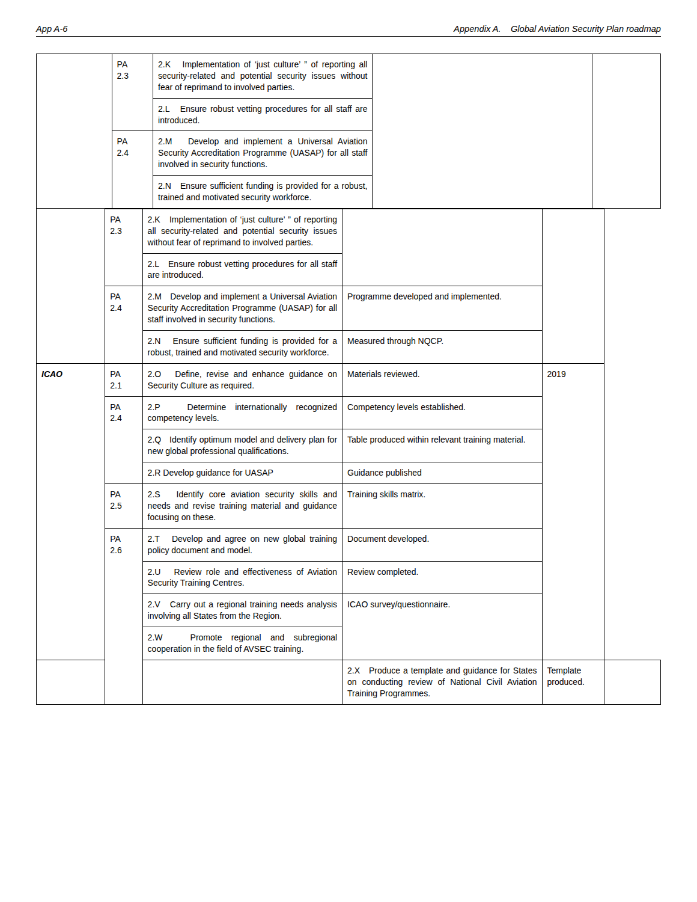App A-6
Appendix A. Global Aviation Security Plan roadmap
| | PA 2.3 | 2.K Implementation of ‘just culture’ ” of reporting all security-related and potential security issues without fear of reprimand to involved parties. | | |
| 2.L Ensure robust vetting procedures for all staff are introduced. |
| PA 2.4 | 2.M Develop and implement a Universal Aviation Security Accreditation Programme (UASAP) for all staff involved in security functions. |
| 2.N Ensure sufficient funding is provided for a robust, trained and motivated security workforce. |
| | PA 2.3 | 2.K Implementation of ‘just culture’ ” of reporting all security-related and potential security issues without fear of reprimand to involved parties. | | |
| 2.L Ensure robust vetting procedures for all staff are introduced. |
| PA 2.4 | 2.M Develop and implement a Universal Aviation Security Accreditation Programme (UASAP) for all staff involved in security functions. | Programme developed and implemented. |
| 2.N Ensure sufficient funding is provided for a robust, trained and motivated security workforce. | Measured through NQCP. |
| ICAO | PA 2.1 | 2.O Define, revise and enhance guidance on Security Culture as required. | Materials reviewed. | 2019 |
| PA 2.4 | 2.P Determine internationally recognized competency levels. | Competency levels established. |
| 2.Q Identify optimum model and delivery plan for new global professional qualifications. | Table produced within relevant training material. |
| 2.R Develop guidance for UASAP | Guidance published |
| PA 2.5 | 2.S Identify core aviation security skills and needs and revise training material and guidance focusing on these. | Training skills matrix. |
| PA 2.6 | 2.T Develop and agree on new global training policy document and model. | Document developed. |
| 2.U Review role and effectiveness of Aviation Security Training Centres. | Review completed. |
| 2.V Carry out a regional training needs analysis involving all States from the Region. | ICAO survey/questionnaire. |
| 2.W Promote regional and subregional cooperation in the field of AVSEC training. |
| | | 2.X Produce a template and guidance for States on conducting review of National Civil Aviation Training Programmes. | Template produced. | |